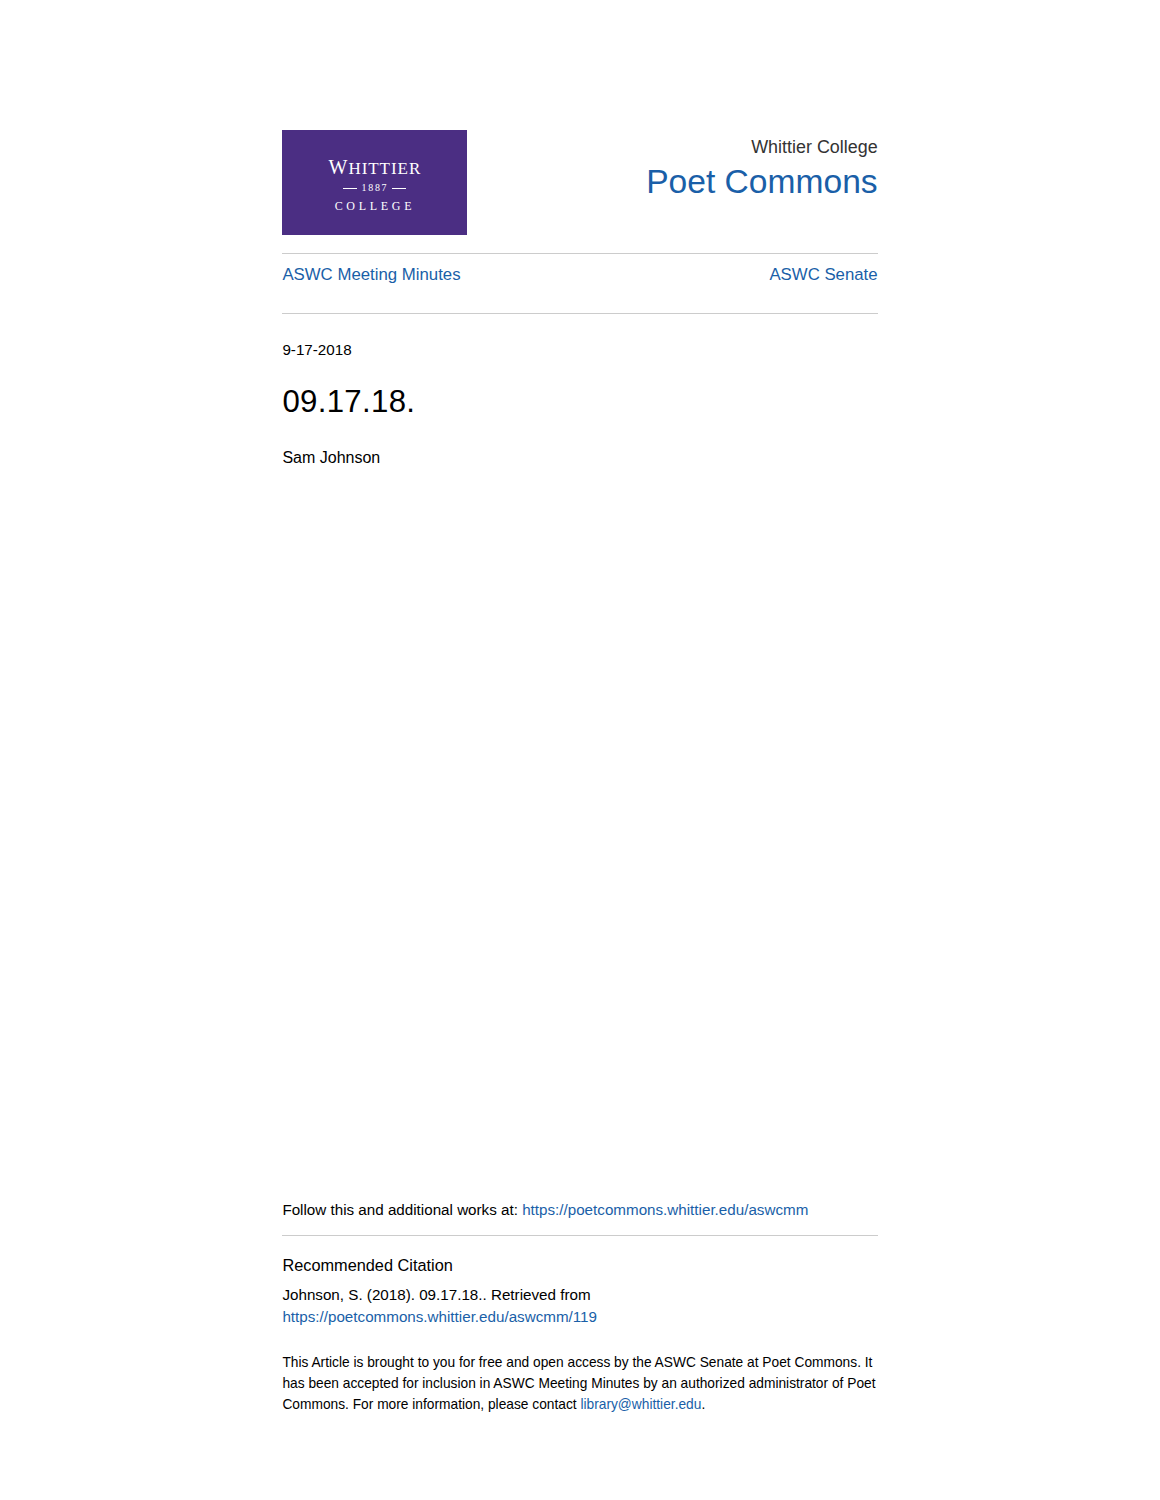Whittier 1887 College
Whittier College
Poet Commons
ASWC Meeting Minutes ASWC Senate
9-17-2018
09.17.18.
Sam Johnson
Follow this and additional works at: https://poetcommons.whittier.edu/aswcmm
Recommended Citation
Johnson, S. (2018). 09.17.18.. Retrieved from https://poetcommons.whittier.edu/aswcmm/119
This Article is brought to you for free and open access by the ASWC Senate at Poet Commons. It has been accepted for inclusion in ASWC Meeting Minutes by an authorized administrator of Poet Commons. For more information, please contact library@whittier.edu.